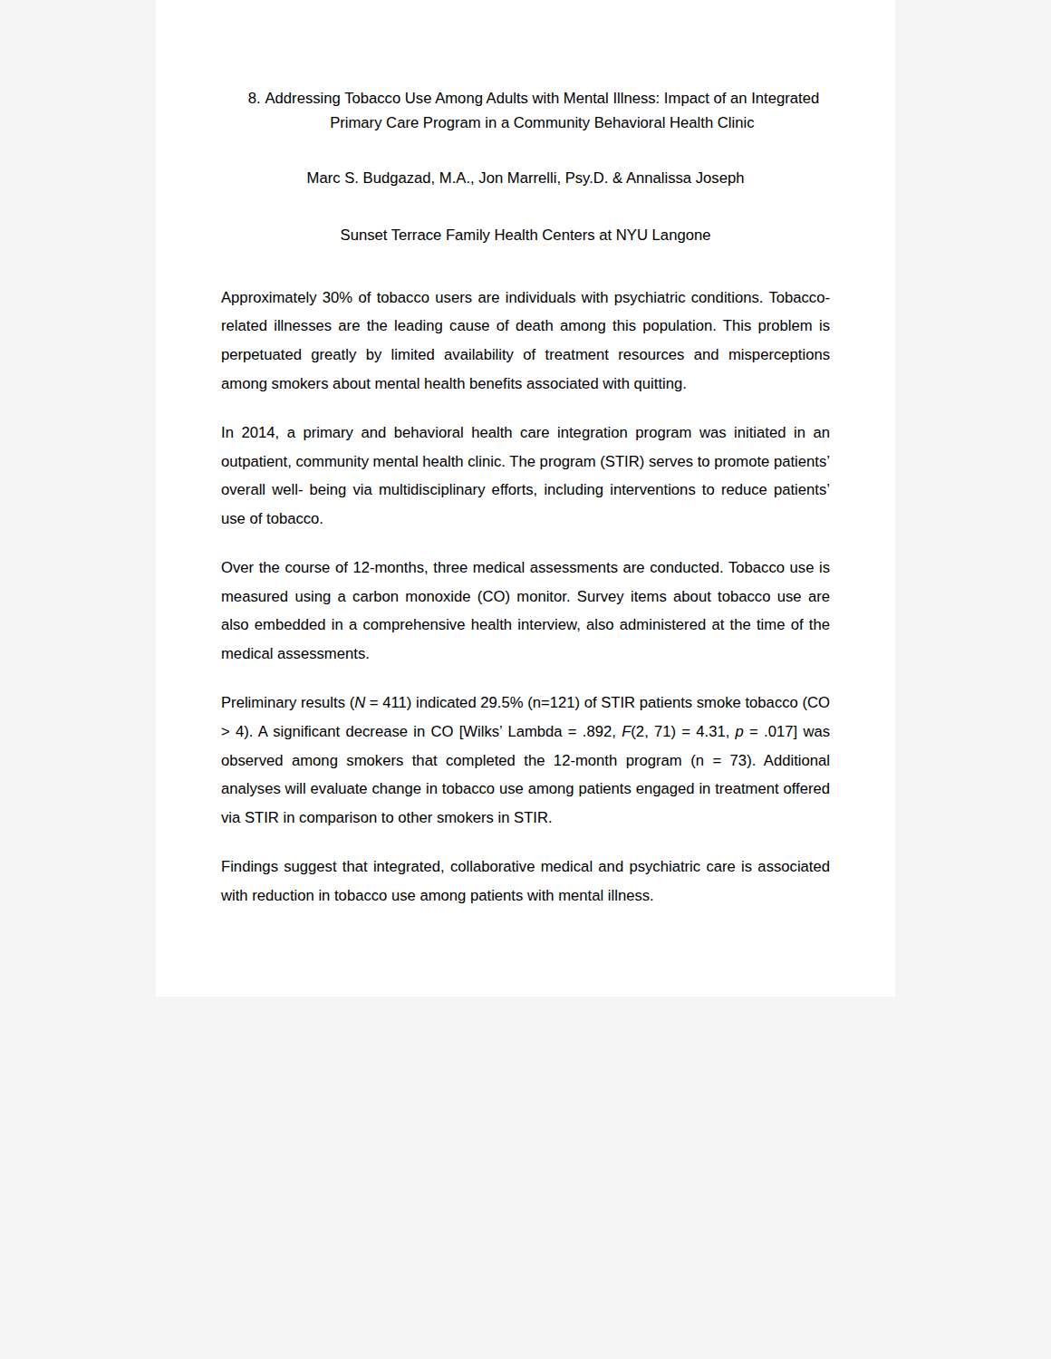8. Addressing Tobacco Use Among Adults with Mental Illness: Impact of an Integrated Primary Care Program in a Community Behavioral Health Clinic
Marc S. Budgazad, M.A., Jon Marrelli, Psy.D. & Annalissa Joseph
Sunset Terrace Family Health Centers at NYU Langone
Approximately 30% of tobacco users are individuals with psychiatric conditions. Tobacco-related illnesses are the leading cause of death among this population. This problem is perpetuated greatly by limited availability of treatment resources and misperceptions among smokers about mental health benefits associated with quitting.
In 2014, a primary and behavioral health care integration program was initiated in an outpatient, community mental health clinic. The program (STIR) serves to promote patients’ overall well- being via multidisciplinary efforts, including interventions to reduce patients’ use of tobacco.
Over the course of 12-months, three medical assessments are conducted. Tobacco use is measured using a carbon monoxide (CO) monitor. Survey items about tobacco use are also embedded in a comprehensive health interview, also administered at the time of the medical assessments.
Preliminary results (N = 411) indicated 29.5% (n=121) of STIR patients smoke tobacco (CO > 4). A significant decrease in CO [Wilks’ Lambda = .892, F(2, 71) = 4.31, p = .017] was observed among smokers that completed the 12-month program (n = 73). Additional analyses will evaluate change in tobacco use among patients engaged in treatment offered via STIR in comparison to other smokers in STIR.
Findings suggest that integrated, collaborative medical and psychiatric care is associated with reduction in tobacco use among patients with mental illness.